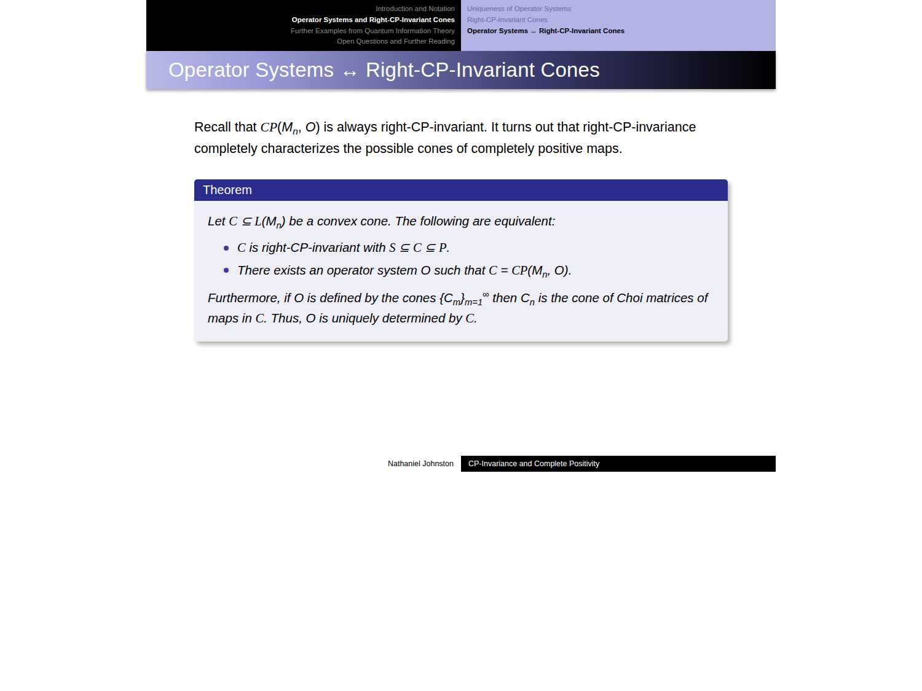Introduction and Notation
Operator Systems and Right-CP-Invariant Cones
Further Examples from Quantum Information Theory
Open Questions and Further Reading
Uniqueness of Operator Systems
Right-CP-Invariant Cones
Operator Systems ↔ Right-CP-Invariant Cones
Operator Systems ↔ Right-CP-Invariant Cones
Recall that CP(Mn, O) is always right-CP-invariant. It turns out that right-CP-invariance completely characterizes the possible cones of completely positive maps.
Theorem
Let C ⊆ L(Mn) be a convex cone. The following are equivalent:
C is right-CP-invariant with S ⊆ C ⊆ P.
There exists an operator system O such that C = CP(Mn, O).
Furthermore, if O is defined by the cones {Cm}m=1∞ then Cn is the cone of Choi matrices of maps in C. Thus, O is uniquely determined by C.
Nathaniel Johnston
CP-Invariance and Complete Positivity